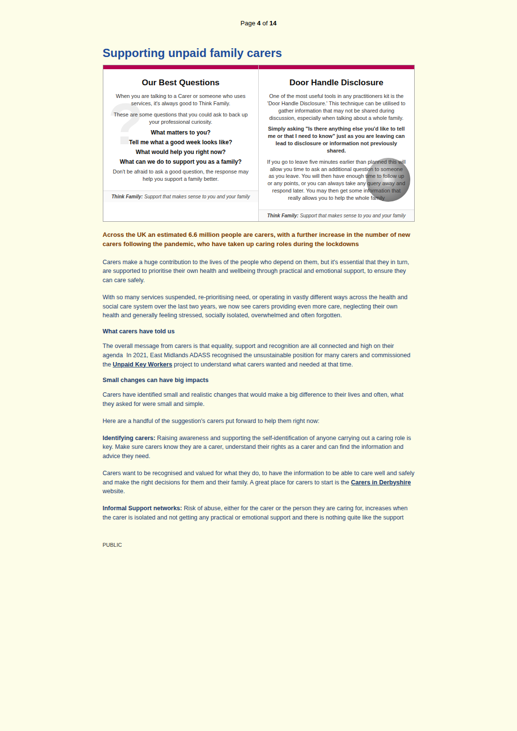Page 4 of 14
Supporting unpaid family carers
?
Our Best Questions
When you are talking to a Carer or someone who uses services, it's always good to Think Family.
These are some questions that you could ask to back up your professional curiosity.
What matters to you?
Tell me what a good week looks like?
What would help you right now?
What can we do to support you as a family?
Don't be afraid to ask a good question, the response may help you support a family better.
Think Family: Support that makes sense to you and your family
Door Handle Disclosure
One of the most useful tools in any practitioners kit is the 'Door Handle Disclosure.' This technique can be utilised to gather information that may not be shared during discussion, especially when talking about a whole family.
Simply asking "Is there anything else you'd like to tell me or that I need to know" just as you are leaving can lead to disclosure or information not previously shared.
If you go to leave five minutes earlier than planned this will allow you time to ask an additional question to someone as you leave. You will then have enough time to follow up or any points, or you can always take any query away and respond later. You may then get some information that really allows you to help the whole family
Think Family: Support that makes sense to you and your family
Across the UK an estimated 6.6 million people are carers, with a further increase in the number of new carers following the pandemic, who have taken up caring roles during the lockdowns
Carers make a huge contribution to the lives of the people who depend on them, but it's essential that they in turn, are supported to prioritise their own health and wellbeing through practical and emotional support, to ensure they can care safely.
With so many services suspended, re-prioritising need, or operating in vastly different ways across the health and social care system over the last two years, we now see carers providing even more care, neglecting their own health and generally feeling stressed, socially isolated, overwhelmed and often forgotten.
What carers have told us
The overall message from carers is that equality, support and recognition are all connected and high on their agenda In 2021, East Midlands ADASS recognised the unsustainable position for many carers and commissioned the Unpaid Key Workers project to understand what carers wanted and needed at that time.
Small changes can have big impacts
Carers have identified small and realistic changes that would make a big difference to their lives and often, what they asked for were small and simple.
Here are a handful of the suggestion's carers put forward to help them right now:
Identifying carers: Raising awareness and supporting the self-identification of anyone carrying out a caring role is key. Make sure carers know they are a carer, understand their rights as a carer and can find the information and advice they need.
Carers want to be recognised and valued for what they do, to have the information to be able to care well and safely and make the right decisions for them and their family. A great place for carers to start is the Carers in Derbyshire website.
Informal Support networks: Risk of abuse, either for the carer or the person they are caring for, increases when the carer is isolated and not getting any practical or emotional support and there is nothing quite like the support
PUBLIC